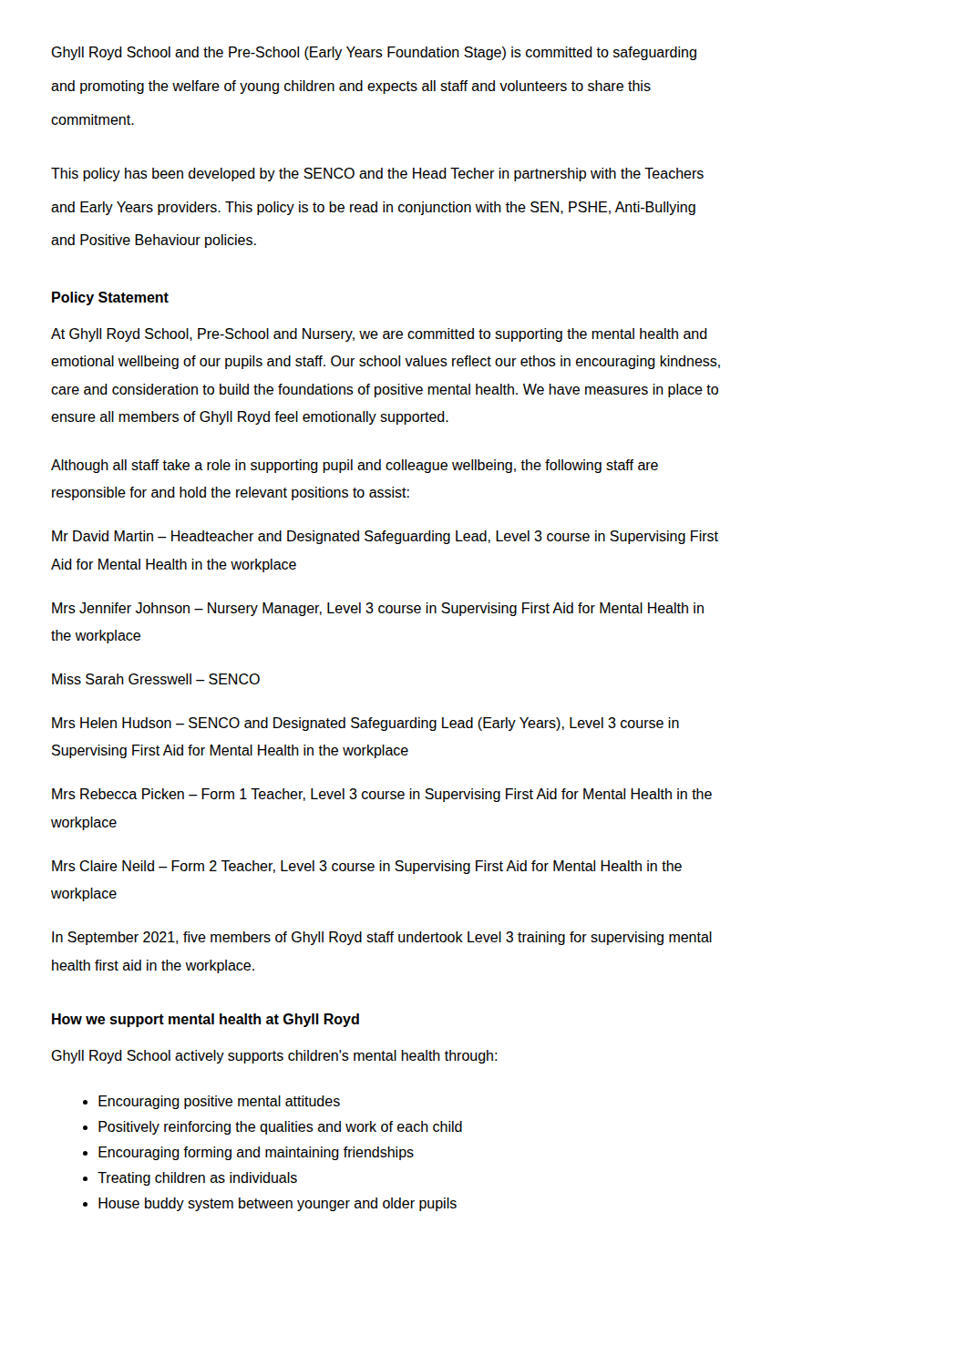Ghyll Royd School and the Pre-School (Early Years Foundation Stage) is committed to safeguarding and promoting the welfare of young children and expects all staff and volunteers to share this commitment.
This policy has been developed by the SENCO and the Head Techer in partnership with the Teachers and Early Years providers. This policy is to be read in conjunction with the SEN, PSHE, Anti-Bullying and Positive Behaviour policies.
Policy Statement
At Ghyll Royd School, Pre-School and Nursery, we are committed to supporting the mental health and emotional wellbeing of our pupils and staff. Our school values reflect our ethos in encouraging kindness, care and consideration to build the foundations of positive mental health. We have measures in place to ensure all members of Ghyll Royd feel emotionally supported.
Although all staff take a role in supporting pupil and colleague wellbeing, the following staff are responsible for and hold the relevant positions to assist:
Mr David Martin – Headteacher and Designated Safeguarding Lead, Level 3 course in Supervising First Aid for Mental Health in the workplace
Mrs Jennifer Johnson – Nursery Manager, Level 3 course in Supervising First Aid for Mental Health in the workplace
Miss Sarah Gresswell – SENCO
Mrs Helen Hudson – SENCO and Designated Safeguarding Lead (Early Years), Level 3 course in Supervising First Aid for Mental Health in the workplace
Mrs Rebecca Picken – Form 1 Teacher, Level 3 course in Supervising First Aid for Mental Health in the workplace
Mrs Claire Neild – Form 2 Teacher, Level 3 course in Supervising First Aid for Mental Health in the workplace
In September 2021, five members of Ghyll Royd staff undertook Level 3 training for supervising mental health first aid in the workplace.
How we support mental health at Ghyll Royd
Ghyll Royd School actively supports children's mental health through:
Encouraging positive mental attitudes
Positively reinforcing the qualities and work of each child
Encouraging forming and maintaining friendships
Treating children as individuals
House buddy system between younger and older pupils